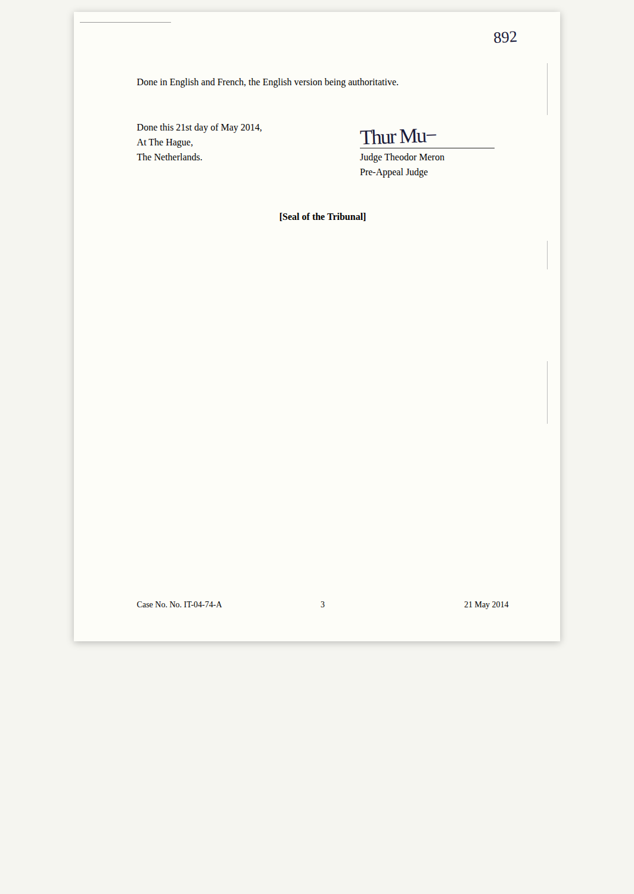892
Done in English and French, the English version being authoritative.
Done this 21st day of May 2014,
At The Hague,
The Netherlands.
Thur Mu−
Judge Theodor Meron
Pre-Appeal Judge
[Seal of the Tribunal]
Case No. No. IT-04-74-A
3
21 May 2014